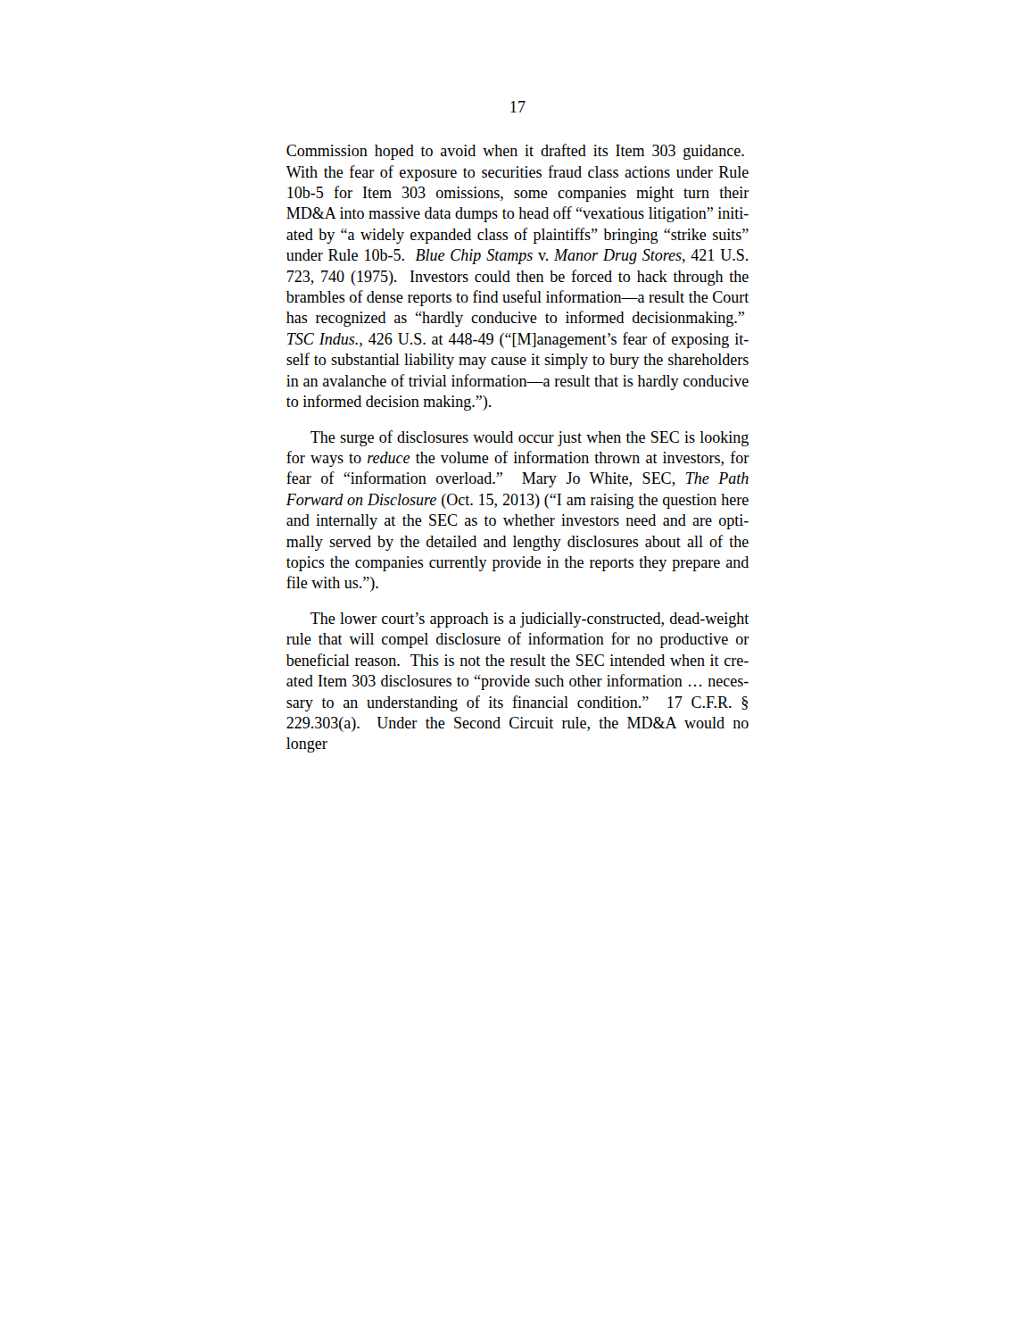17
Commission hoped to avoid when it drafted its Item 303 guidance. With the fear of exposure to securities fraud class actions under Rule 10b-5 for Item 303 omissions, some companies might turn their MD&A into massive data dumps to head off “vexatious litigation” initiated by “a widely expanded class of plaintiffs” bringing “strike suits” under Rule 10b-5. Blue Chip Stamps v. Manor Drug Stores, 421 U.S. 723, 740 (1975). Investors could then be forced to hack through the brambles of dense reports to find useful information—a result the Court has recognized as “hardly conducive to informed decisionmaking.” TSC Indus., 426 U.S. at 448-49 (“[M]anagement’s fear of exposing itself to substantial liability may cause it simply to bury the shareholders in an avalanche of trivial information—a result that is hardly conducive to informed decision making.”).
The surge of disclosures would occur just when the SEC is looking for ways to reduce the volume of information thrown at investors, for fear of “information overload.” Mary Jo White, SEC, The Path Forward on Disclosure (Oct. 15, 2013) (“I am raising the question here and internally at the SEC as to whether investors need and are optimally served by the detailed and lengthy disclosures about all of the topics the companies currently provide in the reports they prepare and file with us.”).
The lower court’s approach is a judicially-constructed, dead-weight rule that will compel disclosure of information for no productive or beneficial reason. This is not the result the SEC intended when it created Item 303 disclosures to “provide such other information … necessary to an understanding of its financial condition.” 17 C.F.R. § 229.303(a). Under the Second Circuit rule, the MD&A would no longer